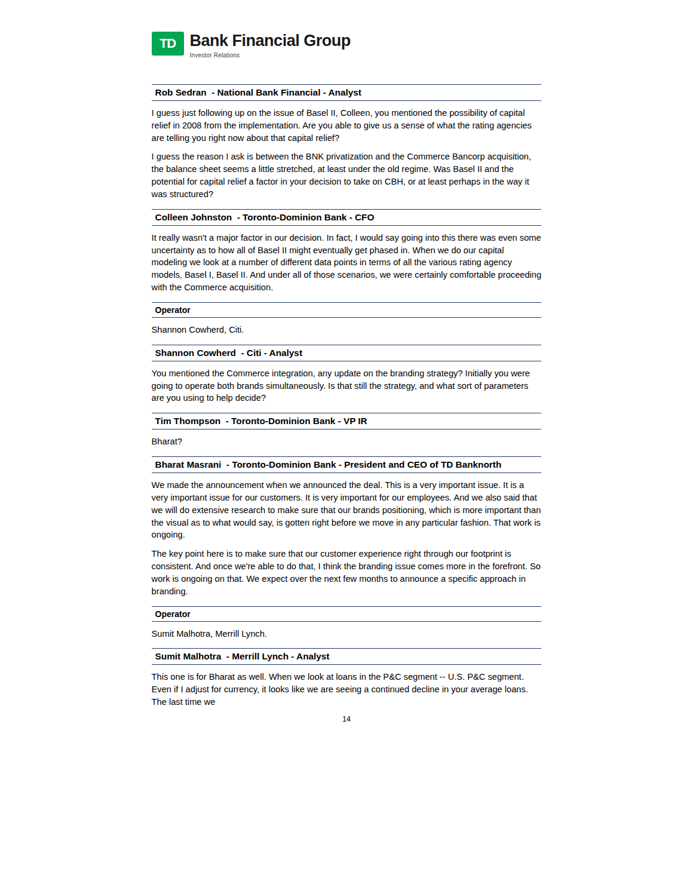Bank Financial Group
Investor Relations
Rob Sedran - National Bank Financial - Analyst
I guess just following up on the issue of Basel II, Colleen, you mentioned the possibility of capital relief in 2008 from the implementation. Are you able to give us a sense of what the rating agencies are telling you right now about that capital relief?
I guess the reason I ask is between the BNK privatization and the Commerce Bancorp acquisition, the balance sheet seems a little stretched, at least under the old regime. Was Basel II and the potential for capital relief a factor in your decision to take on CBH, or at least perhaps in the way it was structured?
Colleen Johnston - Toronto-Dominion Bank - CFO
It really wasn't a major factor in our decision. In fact, I would say going into this there was even some uncertainty as to how all of Basel II might eventually get phased in. When we do our capital modeling we look at a number of different data points in terms of all the various rating agency models, Basel I, Basel II. And under all of those scenarios, we were certainly comfortable proceeding with the Commerce acquisition.
Operator
Shannon Cowherd, Citi.
Shannon Cowherd - Citi - Analyst
You mentioned the Commerce integration, any update on the branding strategy? Initially you were going to operate both brands simultaneously. Is that still the strategy, and what sort of parameters are you using to help decide?
Tim Thompson - Toronto-Dominion Bank - VP IR
Bharat?
Bharat Masrani - Toronto-Dominion Bank - President and CEO of TD Banknorth
We made the announcement when we announced the deal. This is a very important issue. It is a very important issue for our customers. It is very important for our employees. And we also said that we will do extensive research to make sure that our brands positioning, which is more important than the visual as to what would say, is gotten right before we move in any particular fashion. That work is ongoing.
The key point here is to make sure that our customer experience right through our footprint is consistent. And once we're able to do that, I think the branding issue comes more in the forefront. So work is ongoing on that. We expect over the next few months to announce a specific approach in branding.
Operator
Sumit Malhotra, Merrill Lynch.
Sumit Malhotra - Merrill Lynch - Analyst
This one is for Bharat as well. When we look at loans in the P&C segment -- U.S. P&C segment. Even if I adjust for currency, it looks like we are seeing a continued decline in your average loans. The last time we
14